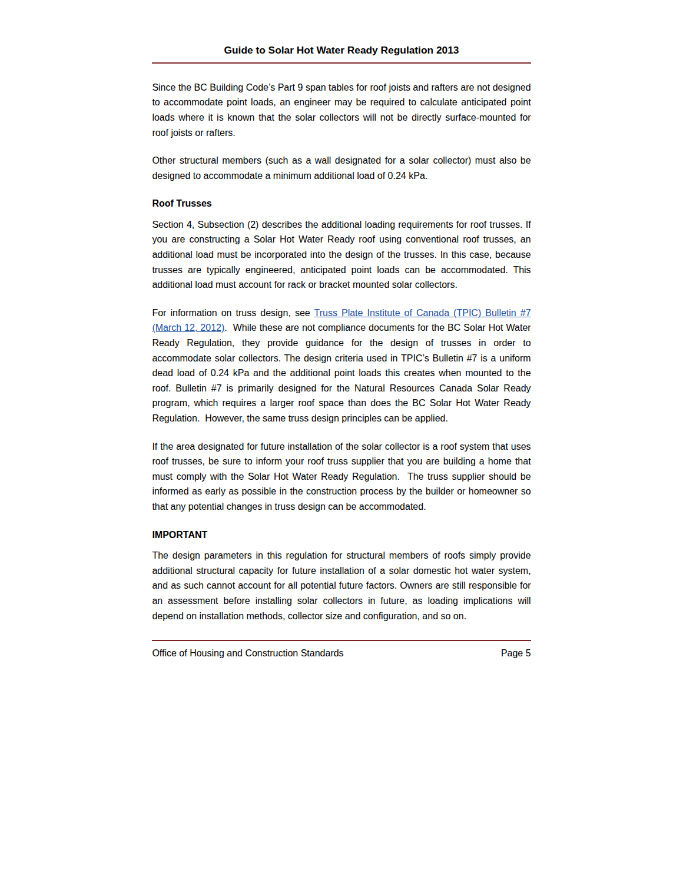Guide to Solar Hot Water Ready Regulation 2013
Since the BC Building Code’s Part 9 span tables for roof joists and rafters are not designed to accommodate point loads, an engineer may be required to calculate anticipated point loads where it is known that the solar collectors will not be directly surface-mounted for roof joists or rafters.
Other structural members (such as a wall designated for a solar collector) must also be designed to accommodate a minimum additional load of 0.24 kPa.
Roof Trusses
Section 4, Subsection (2) describes the additional loading requirements for roof trusses. If you are constructing a Solar Hot Water Ready roof using conventional roof trusses, an additional load must be incorporated into the design of the trusses. In this case, because trusses are typically engineered, anticipated point loads can be accommodated. This additional load must account for rack or bracket mounted solar collectors.
For information on truss design, see Truss Plate Institute of Canada (TPIC) Bulletin #7 (March 12, 2012). While these are not compliance documents for the BC Solar Hot Water Ready Regulation, they provide guidance for the design of trusses in order to accommodate solar collectors. The design criteria used in TPIC’s Bulletin #7 is a uniform dead load of 0.24 kPa and the additional point loads this creates when mounted to the roof. Bulletin #7 is primarily designed for the Natural Resources Canada Solar Ready program, which requires a larger roof space than does the BC Solar Hot Water Ready Regulation. However, the same truss design principles can be applied.
If the area designated for future installation of the solar collector is a roof system that uses roof trusses, be sure to inform your roof truss supplier that you are building a home that must comply with the Solar Hot Water Ready Regulation. The truss supplier should be informed as early as possible in the construction process by the builder or homeowner so that any potential changes in truss design can be accommodated.
IMPORTANT
The design parameters in this regulation for structural members of roofs simply provide additional structural capacity for future installation of a solar domestic hot water system, and as such cannot account for all potential future factors. Owners are still responsible for an assessment before installing solar collectors in future, as loading implications will depend on installation methods, collector size and configuration, and so on.
Office of Housing and Construction Standards Page 5